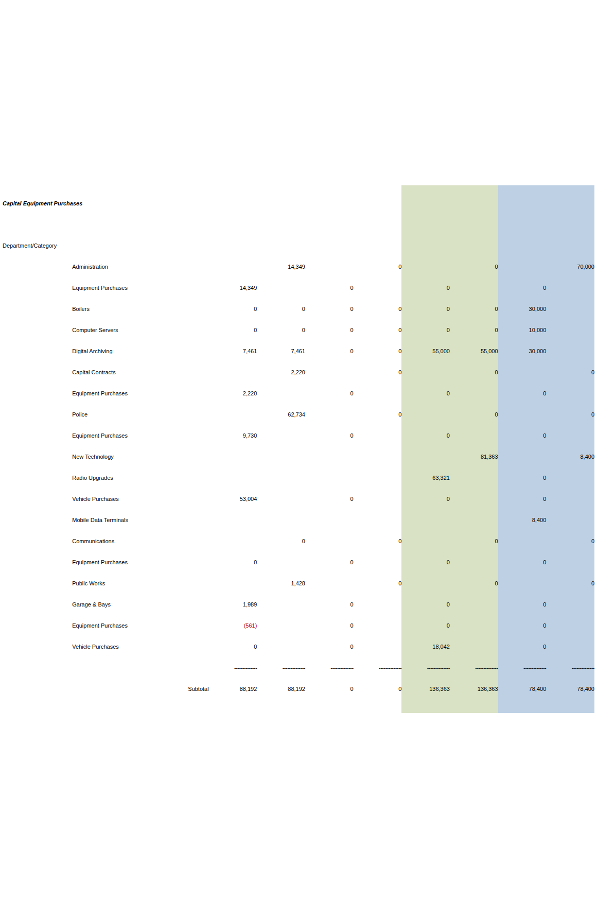| Capital Equipment Purchases | | | | | | | | |
| Department/Category | | | | | | | | |
| | Administration | | 14,349 | | 0 | | 0 | | 70,000 |
| | Equipment Purchases | 14,349 | | 0 | | 0 | | 0 | |
| | Boilers | 0 | 0 | 0 | 0 | 0 | 0 | 30,000 | |
| | Computer Servers | 0 | 0 | 0 | 0 | 0 | 0 | 10,000 | |
| | Digital Archiving | 7,461 | 7,461 | 0 | 0 | 55,000 | 55,000 | 30,000 | |
| | Capital Contracts | | 2,220 | | 0 | | 0 | | 0 |
| | Equipment Purchases | 2,220 | | 0 | | 0 | | 0 | |
| | Police | | 62,734 | | 0 | | 0 | | 0 |
| | Equipment Purchases | 9,730 | | 0 | | 0 | | 0 | |
| | New Technology | | | | | | 81,363 | | 8,400 |
| | Radio Upgrades | | | | | 63,321 | | 0 | |
| | Vehicle Purchases | 53,004 | | 0 | | 0 | | 0 | |
| | Mobile Data Terminals | | | | | | | 8,400 | |
| | Communications | | 0 | | 0 | | 0 | | 0 |
| | Equipment Purchases | 0 | | 0 | | 0 | | 0 | |
| | Public Works | | 1,428 | | 0 | | 0 | | 0 |
| | Garage & Bays | 1,989 | | 0 | | 0 | | 0 | |
| | Equipment Purchases | (561) | | 0 | | 0 | | 0 | |
| | Vehicle Purchases | 0 | | 0 | | 18,042 | | 0 | |
| | | -------------- | -------------- | -------------- | -------------- | -------------- | -------------- | -------------- | -------------- |
| | Subtotal | 88,192 | 88,192 | 0 | 0 | 136,363 | 136,363 | 78,400 | 78,400 |